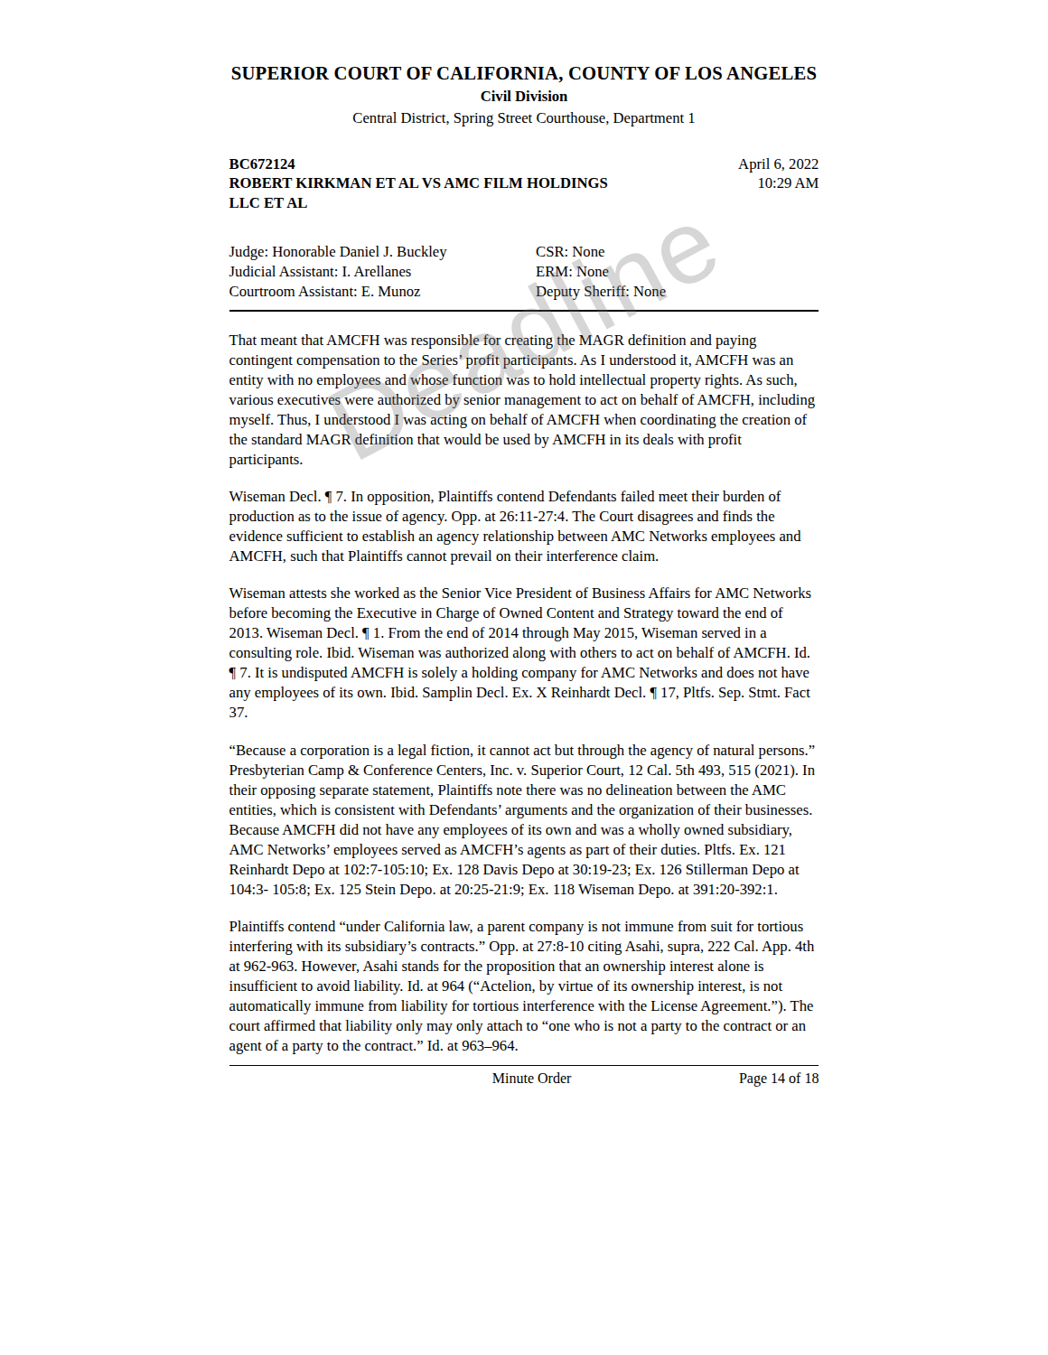Deadline
SUPERIOR COURT OF CALIFORNIA, COUNTY OF LOS ANGELES
Civil Division
Central District, Spring Street Courthouse, Department 1
| BC672124 ROBERT KIRKMAN ET AL VS AMC FILM HOLDINGS LLC ET AL | April 6, 2022 10:29 AM |
| Judge: Honorable Daniel J. Buckley | CSR: None |
| Judicial Assistant: I. Arellanes | ERM: None |
| Courtroom Assistant: E. Munoz | Deputy Sheriff: None |
That meant that AMCFH was responsible for creating the MAGR definition and paying contingent compensation to the Series’ profit participants. As I understood it, AMCFH was an entity with no employees and whose function was to hold intellectual property rights. As such, various executives were authorized by senior management to act on behalf of AMCFH, including myself. Thus, I understood I was acting on behalf of AMCFH when coordinating the creation of the standard MAGR definition that would be used by AMCFH in its deals with profit participants.
Wiseman Decl. ¶ 7. In opposition, Plaintiffs contend Defendants failed meet their burden of production as to the issue of agency. Opp. at 26:11-27:4. The Court disagrees and finds the evidence sufficient to establish an agency relationship between AMC Networks employees and AMCFH, such that Plaintiffs cannot prevail on their interference claim.
Wiseman attests she worked as the Senior Vice President of Business Affairs for AMC Networks before becoming the Executive in Charge of Owned Content and Strategy toward the end of 2013. Wiseman Decl. ¶ 1. From the end of 2014 through May 2015, Wiseman served in a consulting role. Ibid. Wiseman was authorized along with others to act on behalf of AMCFH. Id. ¶ 7. It is undisputed AMCFH is solely a holding company for AMC Networks and does not have any employees of its own. Ibid. Samplin Decl. Ex. X Reinhardt Decl. ¶ 17, Pltfs. Sep. Stmt. Fact 37.
“Because a corporation is a legal fiction, it cannot act but through the agency of natural persons.” Presbyterian Camp & Conference Centers, Inc. v. Superior Court, 12 Cal. 5th 493, 515 (2021). In their opposing separate statement, Plaintiffs note there was no delineation between the AMC entities, which is consistent with Defendants’ arguments and the organization of their businesses. Because AMCFH did not have any employees of its own and was a wholly owned subsidiary, AMC Networks’ employees served as AMCFH’s agents as part of their duties. Pltfs. Ex. 121 Reinhardt Depo at 102:7-105:10; Ex. 128 Davis Depo at 30:19-23; Ex. 126 Stillerman Depo at 104:3- 105:8; Ex. 125 Stein Depo. at 20:25-21:9; Ex. 118 Wiseman Depo. at 391:20-392:1.
Plaintiffs contend “under California law, a parent company is not immune from suit for tortious interfering with its subsidiary’s contracts.” Opp. at 27:8-10 citing Asahi, supra, 222 Cal. App. 4th at 962-963. However, Asahi stands for the proposition that an ownership interest alone is insufficient to avoid liability. Id. at 964 (“Actelion, by virtue of its ownership interest, is not automatically immune from liability for tortious interference with the License Agreement.”). The court affirmed that liability only may only attach to “one who is not a party to the contract or an agent of a party to the contract.” Id. at 963–964.
Minute Order
Page 14 of 18